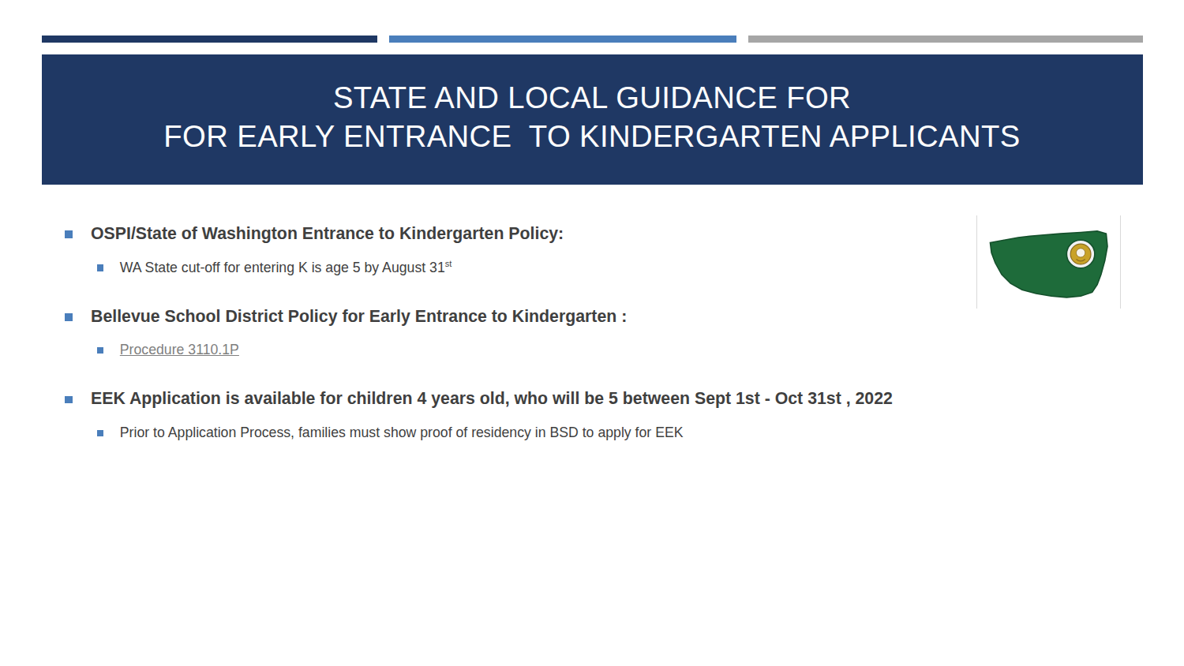STATE AND LOCAL GUIDANCE FOR
FOR EARLY ENTRANCE TO KINDERGARTEN APPLICANTS
OSPI/State of Washington Entrance to Kindergarten Policy:
WA State cut-off for entering K is age 5 by August 31st
Bellevue School District Policy for Early Entrance to Kindergarten :
Procedure 3110.1P
EEK Application is available for children 4 years old, who will be 5 between Sept 1st - Oct 31st , 2022
Prior to Application Process, families must show proof of residency in BSD to apply for EEK